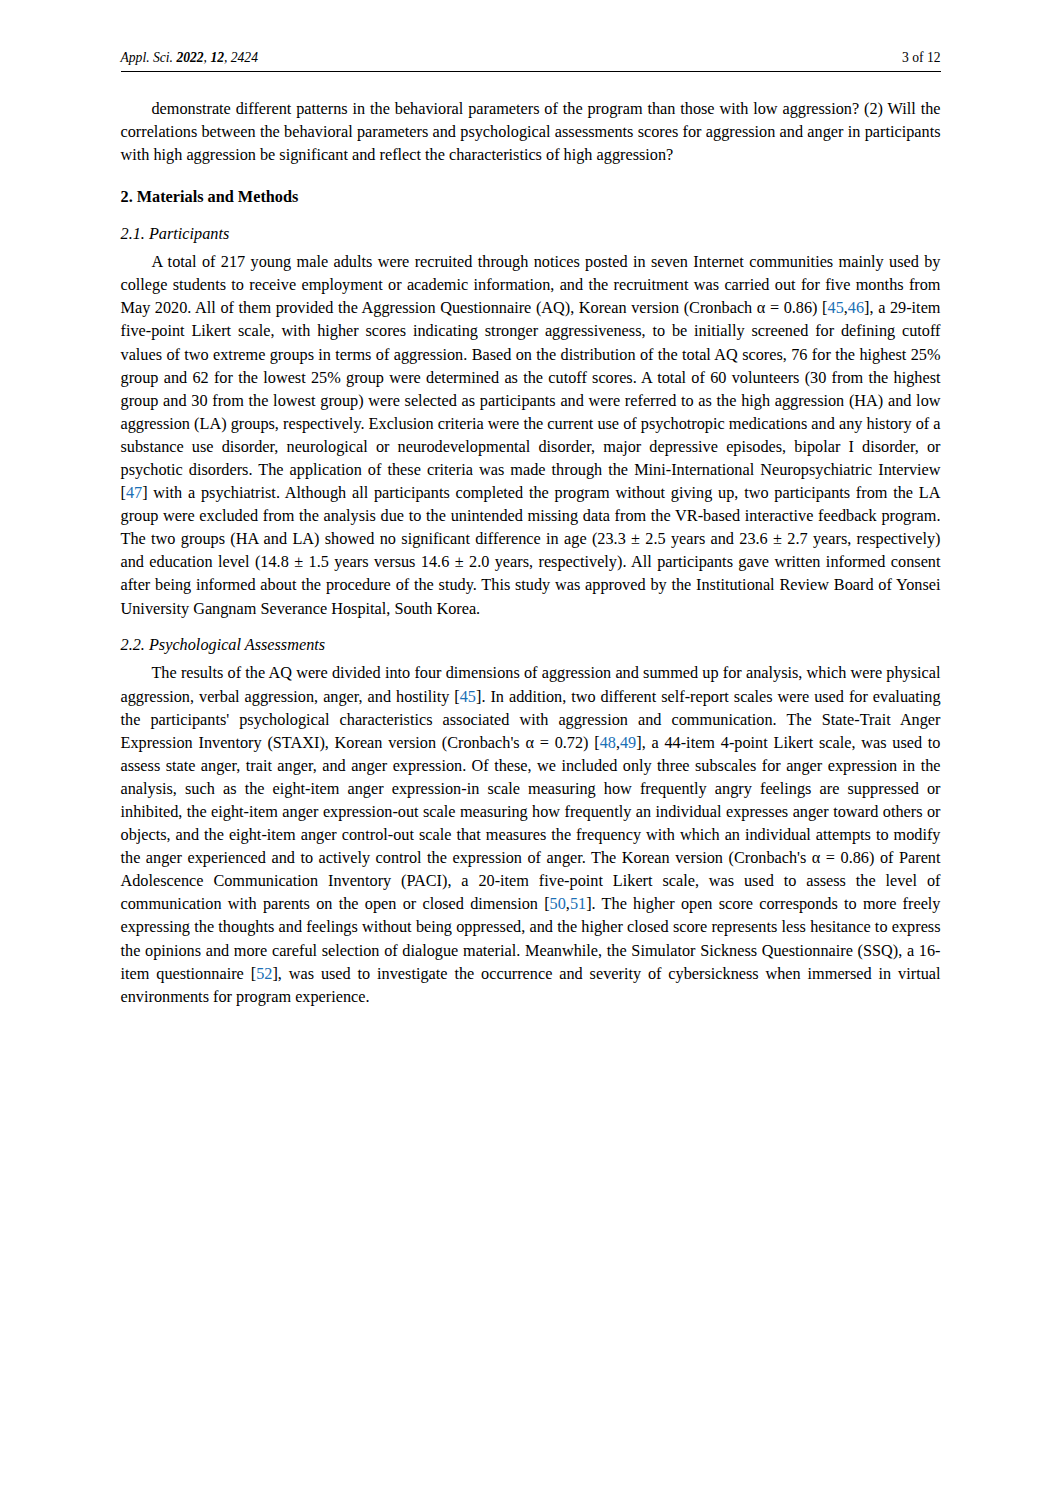Appl. Sci. 2022, 12, 2424
3 of 12
demonstrate different patterns in the behavioral parameters of the program than those with low aggression? (2) Will the correlations between the behavioral parameters and psychological assessments scores for aggression and anger in participants with high aggression be significant and reflect the characteristics of high aggression?
2. Materials and Methods
2.1. Participants
A total of 217 young male adults were recruited through notices posted in seven Internet communities mainly used by college students to receive employment or academic information, and the recruitment was carried out for five months from May 2020. All of them provided the Aggression Questionnaire (AQ), Korean version (Cronbach α = 0.86) [45,46], a 29-item five-point Likert scale, with higher scores indicating stronger aggressiveness, to be initially screened for defining cutoff values of two extreme groups in terms of aggression. Based on the distribution of the total AQ scores, 76 for the highest 25% group and 62 for the lowest 25% group were determined as the cutoff scores. A total of 60 volunteers (30 from the highest group and 30 from the lowest group) were selected as participants and were referred to as the high aggression (HA) and low aggression (LA) groups, respectively. Exclusion criteria were the current use of psychotropic medications and any history of a substance use disorder, neurological or neurodevelopmental disorder, major depressive episodes, bipolar I disorder, or psychotic disorders. The application of these criteria was made through the Mini-International Neuropsychiatric Interview [47] with a psychiatrist. Although all participants completed the program without giving up, two participants from the LA group were excluded from the analysis due to the unintended missing data from the VR-based interactive feedback program. The two groups (HA and LA) showed no significant difference in age (23.3 ± 2.5 years and 23.6 ± 2.7 years, respectively) and education level (14.8 ± 1.5 years versus 14.6 ± 2.0 years, respectively). All participants gave written informed consent after being informed about the procedure of the study. This study was approved by the Institutional Review Board of Yonsei University Gangnam Severance Hospital, South Korea.
2.2. Psychological Assessments
The results of the AQ were divided into four dimensions of aggression and summed up for analysis, which were physical aggression, verbal aggression, anger, and hostility [45]. In addition, two different self-report scales were used for evaluating the participants' psychological characteristics associated with aggression and communication. The State-Trait Anger Expression Inventory (STAXI), Korean version (Cronbach's α = 0.72) [48,49], a 44-item 4-point Likert scale, was used to assess state anger, trait anger, and anger expression. Of these, we included only three subscales for anger expression in the analysis, such as the eight-item anger expression-in scale measuring how frequently angry feelings are suppressed or inhibited, the eight-item anger expression-out scale measuring how frequently an individual expresses anger toward others or objects, and the eight-item anger control-out scale that measures the frequency with which an individual attempts to modify the anger experienced and to actively control the expression of anger. The Korean version (Cronbach's α = 0.86) of Parent Adolescence Communication Inventory (PACI), a 20-item five-point Likert scale, was used to assess the level of communication with parents on the open or closed dimension [50,51]. The higher open score corresponds to more freely expressing the thoughts and feelings without being oppressed, and the higher closed score represents less hesitance to express the opinions and more careful selection of dialogue material. Meanwhile, the Simulator Sickness Questionnaire (SSQ), a 16-item questionnaire [52], was used to investigate the occurrence and severity of cybersickness when immersed in virtual environments for program experience.